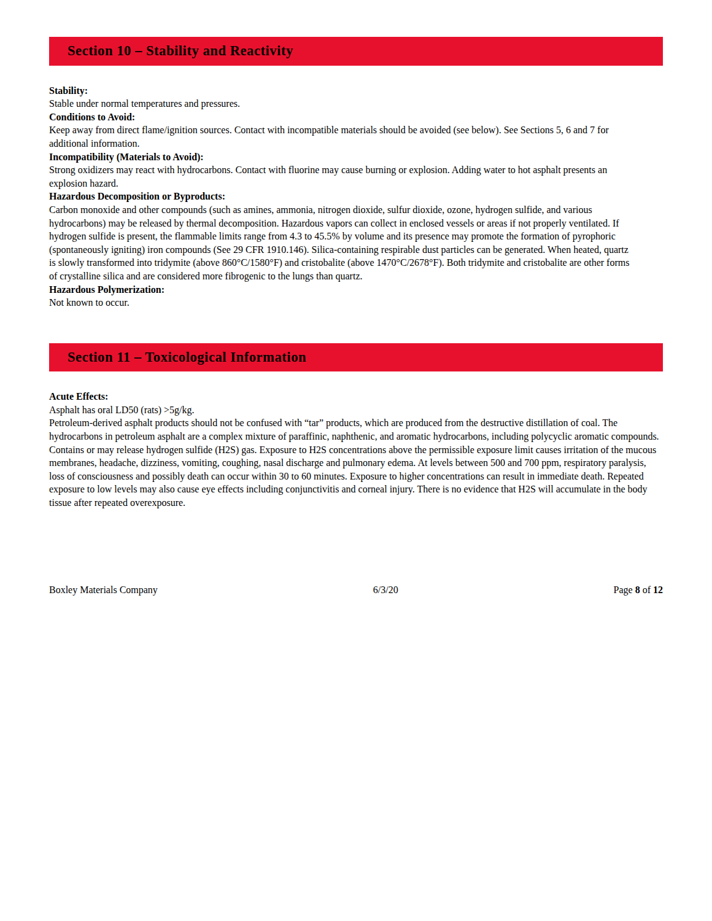Section 10 – Stability and Reactivity
Stability:
Stable under normal temperatures and pressures.
Conditions to Avoid:
Keep away from direct flame/ignition sources. Contact with incompatible materials should be avoided (see below). See Sections 5, 6 and 7 for
additional information.
Incompatibility (Materials to Avoid):
Strong oxidizers may react with hydrocarbons. Contact with fluorine may cause burning or explosion. Adding water to hot asphalt presents an
explosion hazard.
Hazardous Decomposition or Byproducts:
Carbon monoxide and other compounds (such as amines, ammonia, nitrogen dioxide, sulfur dioxide, ozone, hydrogen sulfide, and various
hydrocarbons) may be released by thermal decomposition. Hazardous vapors can collect in enclosed vessels or areas if not properly ventilated. If
hydrogen sulfide is present, the flammable limits range from 4.3 to 45.5% by volume and its presence may promote the formation of pyrophoric
(spontaneously igniting) iron compounds (See 29 CFR 1910.146). Silica-containing respirable dust particles can be generated. When heated, quartz
is slowly transformed into tridymite (above 860°C/1580°F) and cristobalite (above 1470°C/2678°F). Both tridymite and cristobalite are other forms
of crystalline silica and are considered more fibrogenic to the lungs than quartz.
Hazardous Polymerization:
Not known to occur.
Section 11 – Toxicological Information
Acute Effects:
Asphalt has oral LD50 (rats) >5g/kg.
Petroleum-derived asphalt products should not be confused with “tar” products, which are produced from the destructive distillation of coal. The hydrocarbons in petroleum asphalt are a complex mixture of paraffinic, naphthenic, and aromatic hydrocarbons, including polycyclic aromatic compounds. Contains or may release hydrogen sulfide (H2S) gas. Exposure to H2S concentrations above the permissible exposure limit causes irritation of the mucous membranes, headache, dizziness, vomiting, coughing, nasal discharge and pulmonary edema. At levels between 500 and 700 ppm, respiratory paralysis, loss of consciousness and possibly death can occur within 30 to 60 minutes. Exposure to higher concentrations can result in immediate death. Repeated exposure to low levels may also cause eye effects including conjunctivitis and corneal injury. There is no evidence that H2S will accumulate in the body tissue after repeated overexposure.
Boxley Materials Company 6/3/20 Page 8 of 12